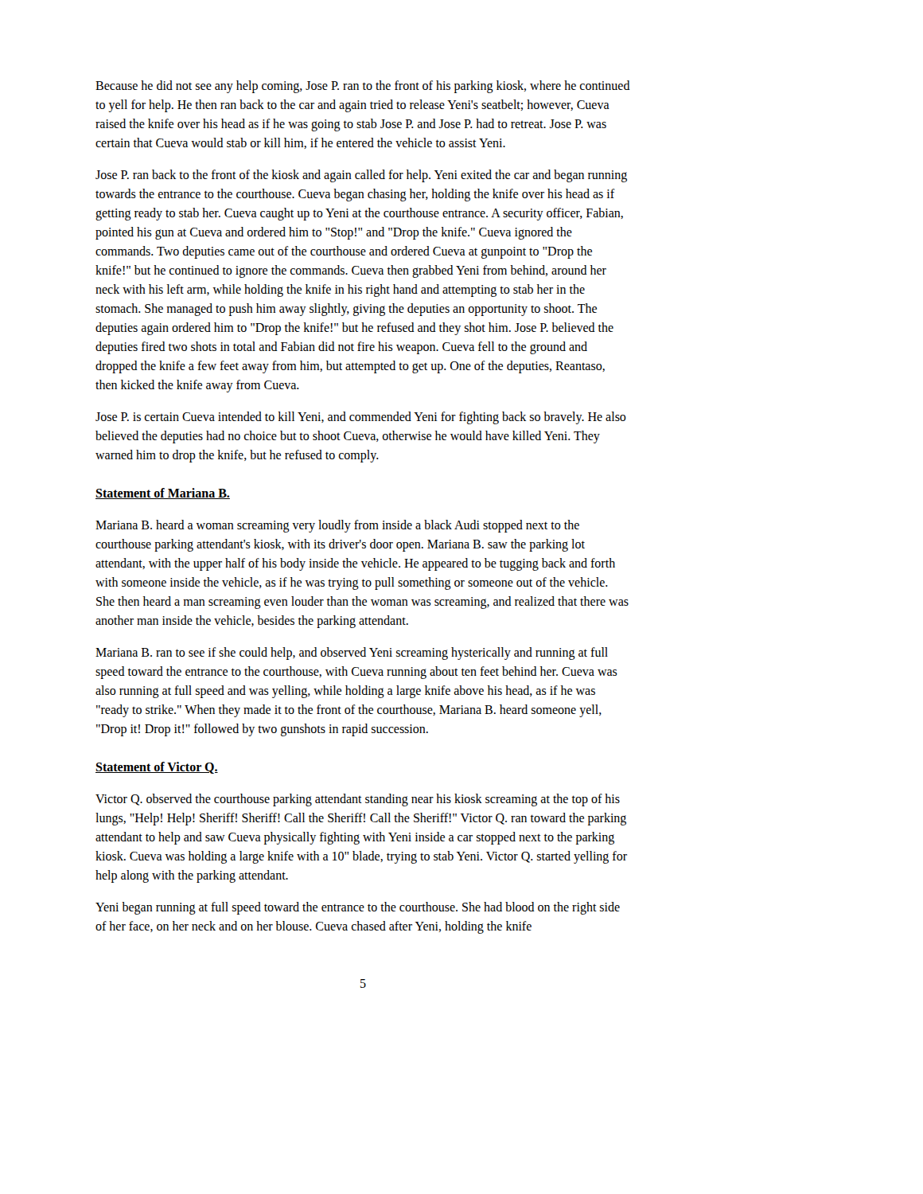Because he did not see any help coming, Jose P. ran to the front of his parking kiosk, where he continued to yell for help. He then ran back to the car and again tried to release Yeni's seatbelt; however, Cueva raised the knife over his head as if he was going to stab Jose P. and Jose P. had to retreat. Jose P. was certain that Cueva would stab or kill him, if he entered the vehicle to assist Yeni.
Jose P. ran back to the front of the kiosk and again called for help. Yeni exited the car and began running towards the entrance to the courthouse. Cueva began chasing her, holding the knife over his head as if getting ready to stab her. Cueva caught up to Yeni at the courthouse entrance. A security officer, Fabian, pointed his gun at Cueva and ordered him to "Stop!" and "Drop the knife." Cueva ignored the commands. Two deputies came out of the courthouse and ordered Cueva at gunpoint to "Drop the knife!" but he continued to ignore the commands. Cueva then grabbed Yeni from behind, around her neck with his left arm, while holding the knife in his right hand and attempting to stab her in the stomach. She managed to push him away slightly, giving the deputies an opportunity to shoot. The deputies again ordered him to "Drop the knife!" but he refused and they shot him. Jose P. believed the deputies fired two shots in total and Fabian did not fire his weapon. Cueva fell to the ground and dropped the knife a few feet away from him, but attempted to get up. One of the deputies, Reantaso, then kicked the knife away from Cueva.
Jose P. is certain Cueva intended to kill Yeni, and commended Yeni for fighting back so bravely. He also believed the deputies had no choice but to shoot Cueva, otherwise he would have killed Yeni. They warned him to drop the knife, but he refused to comply.
Statement of Mariana B.
Mariana B. heard a woman screaming very loudly from inside a black Audi stopped next to the courthouse parking attendant's kiosk, with its driver's door open. Mariana B. saw the parking lot attendant, with the upper half of his body inside the vehicle. He appeared to be tugging back and forth with someone inside the vehicle, as if he was trying to pull something or someone out of the vehicle. She then heard a man screaming even louder than the woman was screaming, and realized that there was another man inside the vehicle, besides the parking attendant.
Mariana B. ran to see if she could help, and observed Yeni screaming hysterically and running at full speed toward the entrance to the courthouse, with Cueva running about ten feet behind her. Cueva was also running at full speed and was yelling, while holding a large knife above his head, as if he was "ready to strike." When they made it to the front of the courthouse, Mariana B. heard someone yell, "Drop it! Drop it!" followed by two gunshots in rapid succession.
Statement of Victor Q.
Victor Q. observed the courthouse parking attendant standing near his kiosk screaming at the top of his lungs, "Help! Help! Sheriff! Sheriff! Call the Sheriff! Call the Sheriff!" Victor Q. ran toward the parking attendant to help and saw Cueva physically fighting with Yeni inside a car stopped next to the parking kiosk. Cueva was holding a large knife with a 10" blade, trying to stab Yeni. Victor Q. started yelling for help along with the parking attendant.
Yeni began running at full speed toward the entrance to the courthouse. She had blood on the right side of her face, on her neck and on her blouse. Cueva chased after Yeni, holding the knife
5